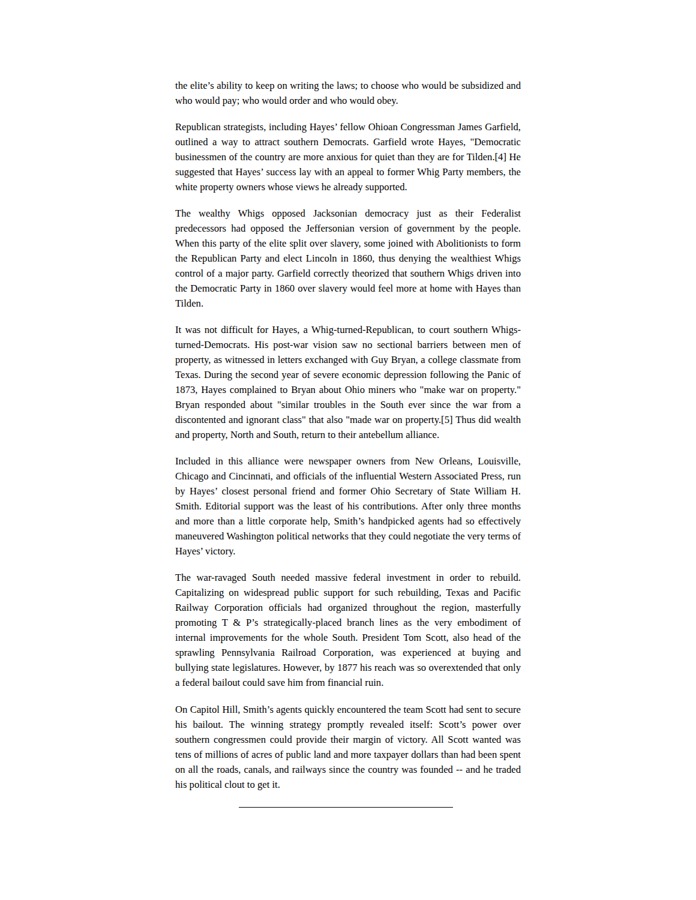the elite’s ability to keep on writing the laws; to choose who would be subsidized and who would pay; who would order and who would obey.
Republican strategists, including Hayes’ fellow Ohioan Congressman James Garfield, outlined a way to attract southern Democrats. Garfield wrote Hayes, "Democratic businessmen of the country are more anxious for quiet than they are for Tilden.[4] He suggested that Hayes’ success lay with an appeal to former Whig Party members, the white property owners whose views he already supported.
The wealthy Whigs opposed Jacksonian democracy just as their Federalist predecessors had opposed the Jeffersonian version of government by the people. When this party of the elite split over slavery, some joined with Abolitionists to form the Republican Party and elect Lincoln in 1860, thus denying the wealthiest Whigs control of a major party. Garfield correctly theorized that southern Whigs driven into the Democratic Party in 1860 over slavery would feel more at home with Hayes than Tilden.
It was not difficult for Hayes, a Whig-turned-Republican, to court southern Whigs-turned-Democrats. His post-war vision saw no sectional barriers between men of property, as witnessed in letters exchanged with Guy Bryan, a college classmate from Texas. During the second year of severe economic depression following the Panic of 1873, Hayes complained to Bryan about Ohio miners who "make war on property." Bryan responded about "similar troubles in the South ever since the war from a discontented and ignorant class" that also "made war on property.[5] Thus did wealth and property, North and South, return to their antebellum alliance.
Included in this alliance were newspaper owners from New Orleans, Louisville, Chicago and Cincinnati, and officials of the influential Western Associated Press, run by Hayes’ closest personal friend and former Ohio Secretary of State William H. Smith. Editorial support was the least of his contributions. After only three months and more than a little corporate help, Smith’s handpicked agents had so effectively maneuvered Washington political networks that they could negotiate the very terms of Hayes’ victory.
The war-ravaged South needed massive federal investment in order to rebuild. Capitalizing on widespread public support for such rebuilding, Texas and Pacific Railway Corporation officials had organized throughout the region, masterfully promoting T & P’s strategically-placed branch lines as the very embodiment of internal improvements for the whole South. President Tom Scott, also head of the sprawling Pennsylvania Railroad Corporation, was experienced at buying and bullying state legislatures. However, by 1877 his reach was so overextended that only a federal bailout could save him from financial ruin.
On Capitol Hill, Smith’s agents quickly encountered the team Scott had sent to secure his bailout. The winning strategy promptly revealed itself: Scott’s power over southern congressmen could provide their margin of victory. All Scott wanted was tens of millions of acres of public land and more taxpayer dollars than had been spent on all the roads, canals, and railways since the country was founded -- and he traded his political clout to get it.